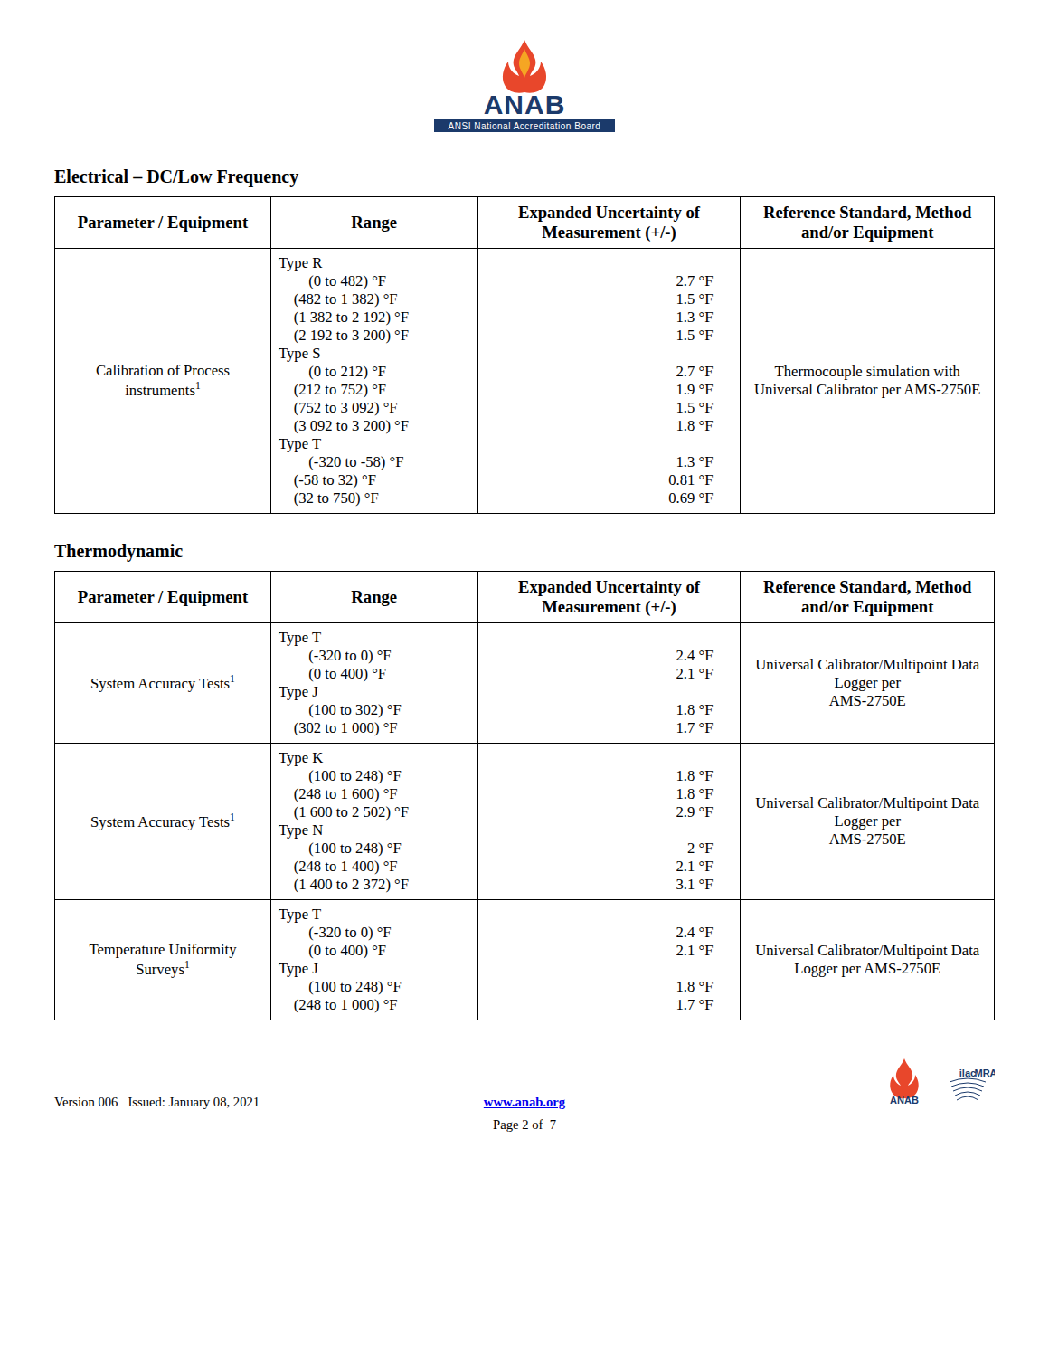ANAB ANSI National Accreditation Board
Electrical – DC/Low Frequency
| Parameter / Equipment | Range | Expanded Uncertainty of Measurement (+/-) | Reference Standard, Method and/or Equipment |
| --- | --- | --- | --- |
| Calibration of Process instruments 1 | Type R (0 to 482) °F (482 to 1 382) °F (1 382 to 2 192) °F (2 192 to 3 200) °F Type S (0 to 212) °F (212 to 752) °F (752 to 3 092) °F (3 092 to 3 200) °F Type T (-320 to -58) °F (-58 to 32) °F (32 to 750) °F | 2.7 °F 1.5 °F 1.3 °F 1.5 °F 2.7 °F 1.9 °F 1.5 °F 1.8 °F 1.3 °F 0.81 °F 0.69 °F | Thermocouple simulation with Universal Calibrator per AMS-2750E |
Thermodynamic
| Parameter / Equipment | Range | Expanded Uncertainty of Measurement (+/-) | Reference Standard, Method and/or Equipment |
| --- | --- | --- | --- |
| System Accuracy Tests 1 | Type T (-320 to 0) °F (0 to 400) °F Type J (100 to 302) °F (302 to 1 000) °F | 2.4 °F 2.1 °F 1.8 °F 1.7 °F | Universal Calibrator/Multipoint Data Logger per AMS-2750E |
| System Accuracy Tests 1 | Type K (100 to 248) °F (248 to 1 600) °F (1 600 to 2 502) °F Type N (100 to 248) °F (248 to 1 400) °F (1 400 to 2 372) °F | 1.8 °F 1.8 °F 2.9 °F 2 °F 2.1 °F 3.1 °F | Universal Calibrator/Multipoint Data Logger per AMS-2750E |
| Temperature Uniformity Surveys 1 | Type T (-320 to 0) °F (0 to 400) °F Type J (100 to 248) °F (248 to 1 000) °F | 2.4 °F 2.1 °F 1.8 °F 1.7 °F | Universal Calibrator/Multipoint Data Logger per AMS-2750E |
Version 006 Issued: January 08, 2021
www.anab.org
ANAB ilac MRA
Page 2 of 7